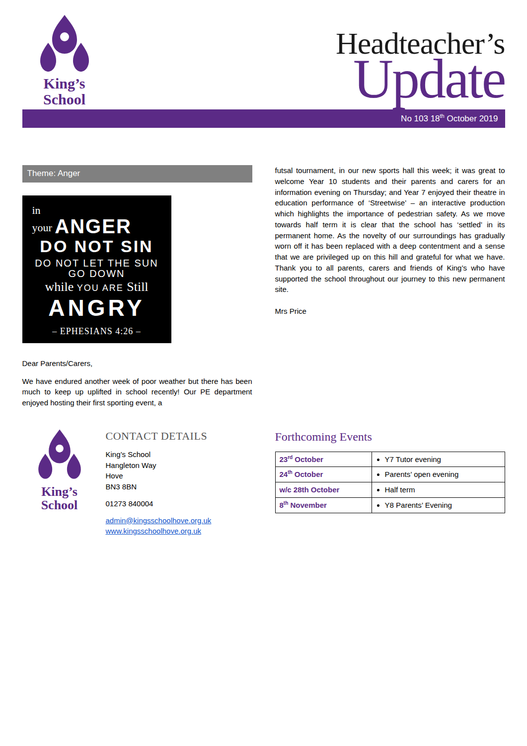King’s
School
Headteacher’s
Update
No 103 18th October 2019
Theme: Anger
in
your ANGER
DO NOT SIN
DO NOT LET THE SUN GO DOWN
while YOU ARE Still
ANGRY
– EPHESIANS 4:26 –
Dear Parents/Carers,
We have endured another week of poor weather but there has been much to keep up uplifted in school recently! Our PE department enjoyed hosting their first sporting event, a
futsal tournament, in our new sports hall this week; it was great to welcome Year 10 students and their parents and carers for an information evening on Thursday; and Year 7 enjoyed their theatre in education performance of ‘Streetwise’ – an interactive production which highlights the importance of pedestrian safety. As we move towards half term it is clear that the school has ‘settled’ in its permanent home. As the novelty of our surroundings has gradually worn off it has been replaced with a deep contentment and a sense that we are privileged up on this hill and grateful for what we have. Thank you to all parents, carers and friends of King’s who have supported the school throughout our journey to this new permanent site.
Mrs Price
King’s
School
CONTACT DETAILS
King’s School
Hangleton Way
Hove
BN3 8BN
01273 840004
admin@kingsschoolhove.org.uk
www.kingsschoolhove.org.uk
Forthcoming Events
| 23 rd October | Y7 Tutor evening |
| 24 th October | Parents’ open evening |
| w/c 28th October | Half term |
| 8 th November | Y8 Parents’ Evening |